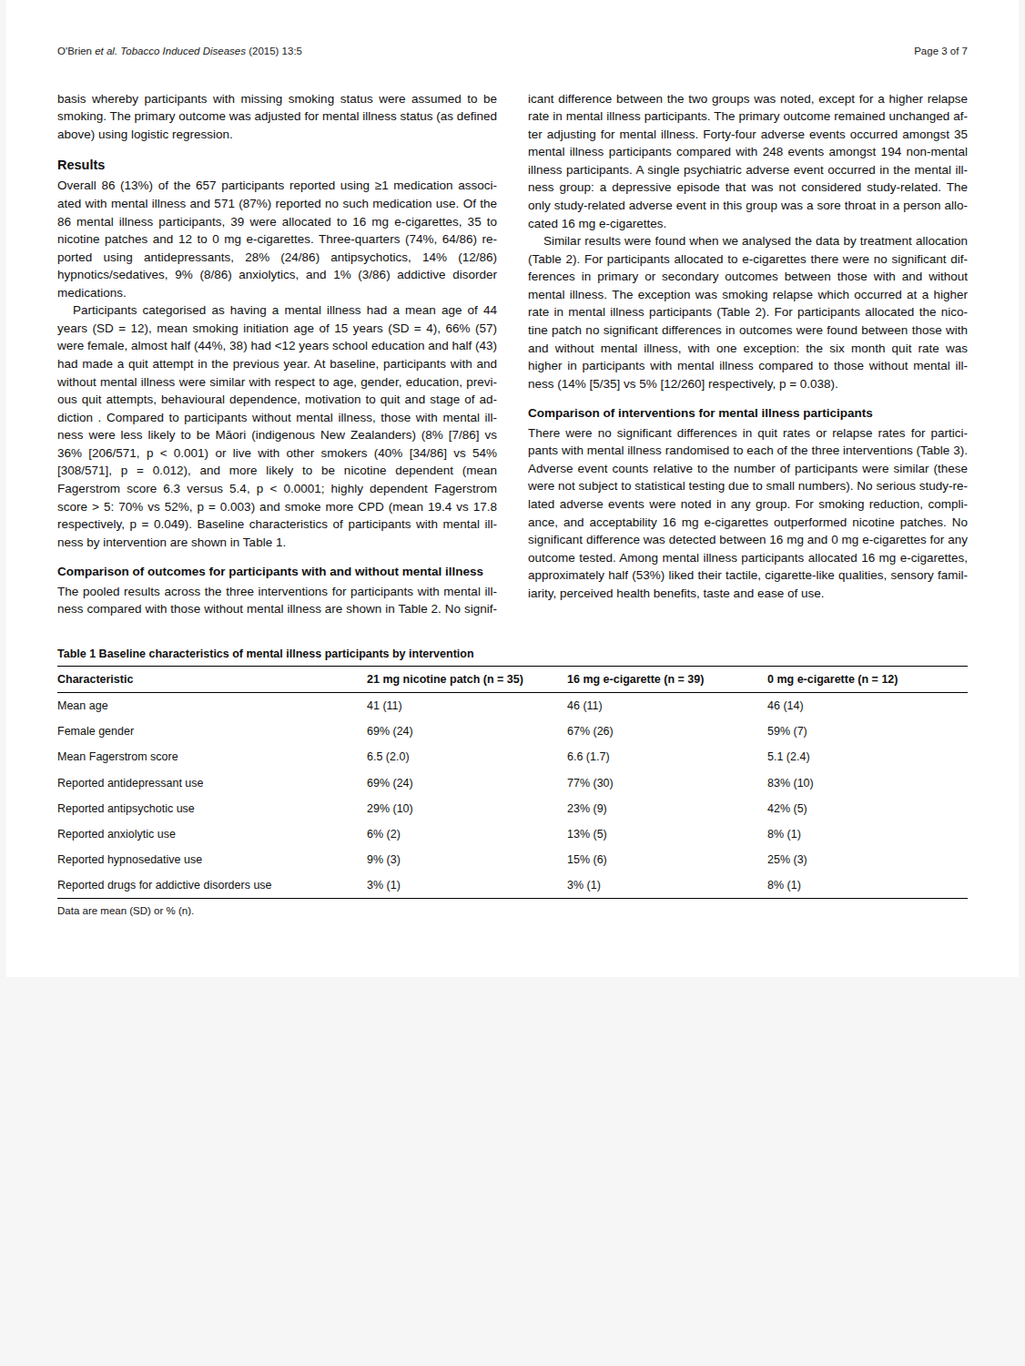O'Brien et al. Tobacco Induced Diseases (2015) 13:5
Page 3 of 7
basis whereby participants with missing smoking status were assumed to be smoking. The primary outcome was adjusted for mental illness status (as defined above) using logistic regression.
Results
Overall 86 (13%) of the 657 participants reported using ≥1 medication associated with mental illness and 571 (87%) reported no such medication use. Of the 86 mental illness participants, 39 were allocated to 16 mg e-cigarettes, 35 to nicotine patches and 12 to 0 mg e-cigarettes. Three-quarters (74%, 64/86) reported using antidepressants, 28% (24/86) antipsychotics, 14% (12/86) hypnotics/sedatives, 9% (8/86) anxiolytics, and 1% (3/86) addictive disorder medications.
Participants categorised as having a mental illness had a mean age of 44 years (SD = 12), mean smoking initiation age of 15 years (SD = 4), 66% (57) were female, almost half (44%, 38) had <12 years school education and half (43) had made a quit attempt in the previous year. At baseline, participants with and without mental illness were similar with respect to age, gender, education, previous quit attempts, behavioural dependence, motivation to quit and stage of addiction . Compared to participants without mental illness, those with mental illness were less likely to be Māori (indigenous New Zealanders) (8% [7/86] vs 36% [206/571, p < 0.001) or live with other smokers (40% [34/86] vs 54% [308/571], p = 0.012), and more likely to be nicotine dependent (mean Fagerstrom score 6.3 versus 5.4, p < 0.0001; highly dependent Fagerstrom score > 5: 70% vs 52%, p = 0.003) and smoke more CPD (mean 19.4 vs 17.8 respectively, p = 0.049). Baseline characteristics of participants with mental illness by intervention are shown in Table 1.
Comparison of outcomes for participants with and without mental illness
The pooled results across the three interventions for participants with mental illness compared with those without mental illness are shown in Table 2. No significant difference between the two groups was noted, except for a higher relapse rate in mental illness participants. The primary outcome remained unchanged after adjusting for mental illness. Forty-four adverse events occurred amongst 35 mental illness participants compared with 248 events amongst 194 non-mental illness participants. A single psychiatric adverse event occurred in the mental illness group: a depressive episode that was not considered study-related. The only study-related adverse event in this group was a sore throat in a person allocated 16 mg e-cigarettes.
Similar results were found when we analysed the data by treatment allocation (Table 2). For participants allocated to e-cigarettes there were no significant differences in primary or secondary outcomes between those with and without mental illness. The exception was smoking relapse which occurred at a higher rate in mental illness participants (Table 2). For participants allocated the nicotine patch no significant differences in outcomes were found between those with and without mental illness, with one exception: the six month quit rate was higher in participants with mental illness compared to those without mental illness (14% [5/35] vs 5% [12/260] respectively, p = 0.038).
Comparison of interventions for mental illness participants
There were no significant differences in quit rates or relapse rates for participants with mental illness randomised to each of the three interventions (Table 3). Adverse event counts relative to the number of participants were similar (these were not subject to statistical testing due to small numbers). No serious study-related adverse events were noted in any group. For smoking reduction, compliance, and acceptability 16 mg e-cigarettes outperformed nicotine patches. No significant difference was detected between 16 mg and 0 mg e-cigarettes for any outcome tested. Among mental illness participants allocated 16 mg e-cigarettes, approximately half (53%) liked their tactile, cigarette-like qualities, sensory familiarity, perceived health benefits, taste and ease of use.
Table 1 Baseline characteristics of mental illness participants by intervention
| Characteristic | 21 mg nicotine patch (n = 35) | 16 mg e-cigarette (n = 39) | 0 mg e-cigarette (n = 12) |
| --- | --- | --- | --- |
| Mean age | 41 (11) | 46 (11) | 46 (14) |
| Female gender | 69% (24) | 67% (26) | 59% (7) |
| Mean Fagerstrom score | 6.5 (2.0) | 6.6 (1.7) | 5.1 (2.4) |
| Reported antidepressant use | 69% (24) | 77% (30) | 83% (10) |
| Reported antipsychotic use | 29% (10) | 23% (9) | 42% (5) |
| Reported anxiolytic use | 6% (2) | 13% (5) | 8% (1) |
| Reported hypnosedative use | 9% (3) | 15% (6) | 25% (3) |
| Reported drugs for addictive disorders use | 3% (1) | 3% (1) | 8% (1) |
Data are mean (SD) or % (n).